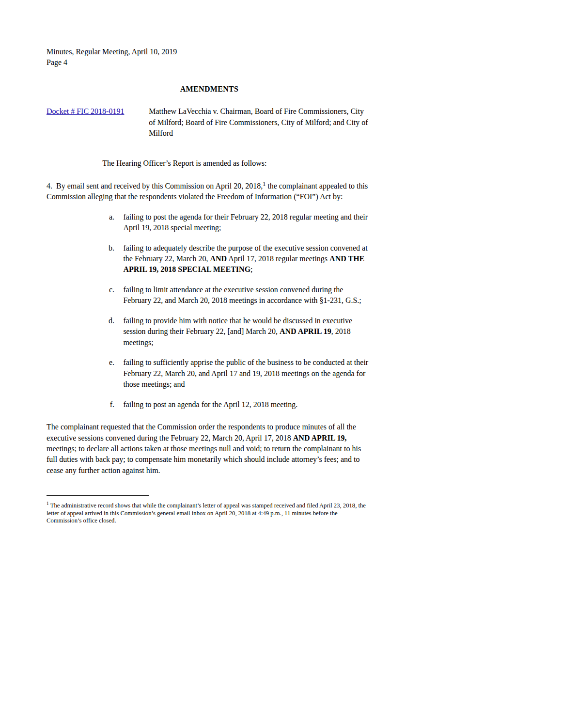Minutes, Regular Meeting, April 10, 2019
Page 4
AMENDMENTS
Docket # FIC 2018-0191
Matthew LaVecchia v. Chairman, Board of Fire Commissioners, City of Milford; Board of Fire Commissioners, City of Milford; and City of Milford
The Hearing Officer’s Report is amended as follows:
4. By email sent and received by this Commission on April 20, 2018,1 the complainant appealed to this Commission alleging that the respondents violated the Freedom of Information (“FOI”) Act by:
failing to post the agenda for their February 22, 2018 regular meeting and their April 19, 2018 special meeting;
failing to adequately describe the purpose of the executive session convened at the February 22, March 20, AND April 17, 2018 regular meetings AND THE APRIL 19, 2018 SPECIAL MEETING;
failing to limit attendance at the executive session convened during the February 22, and March 20, 2018 meetings in accordance with §1-231, G.S.;
failing to provide him with notice that he would be discussed in executive session during their February 22, [and] March 20, AND APRIL 19, 2018 meetings;
failing to sufficiently apprise the public of the business to be conducted at their February 22, March 20, and April 17 and 19, 2018 meetings on the agenda for those meetings; and
failing to post an agenda for the April 12, 2018 meeting.
The complainant requested that the Commission order the respondents to produce minutes of all the executive sessions convened during the February 22, March 20, April 17, 2018 AND APRIL 19, meetings; to declare all actions taken at those meetings null and void; to return the complainant to his full duties with back pay; to compensate him monetarily which should include attorney’s fees; and to cease any further action against him.
1 The administrative record shows that while the complainant’s letter of appeal was stamped received and filed April 23, 2018, the letter of appeal arrived in this Commission’s general email inbox on April 20, 2018 at 4:49 p.m., 11 minutes before the Commission’s office closed.